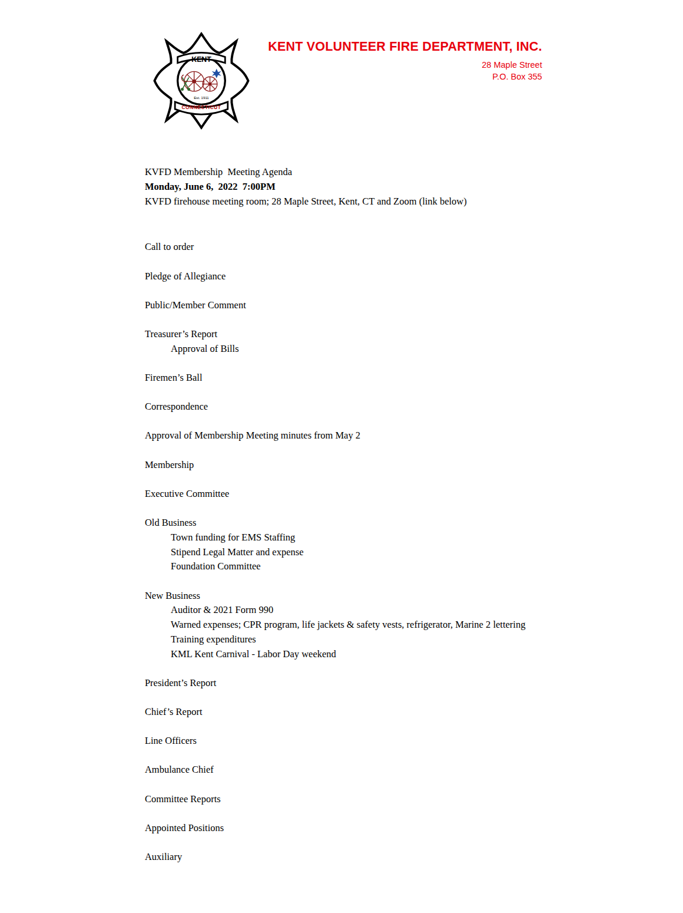KENT CONNECTICUT Est. 1911
KENT VOLUNTEER FIRE DEPARTMENT, INC.
28 Maple Street
P.O. Box 355
KVFD Membership Meeting Agenda
Monday, June 6, 2022 7:00PM
KVFD firehouse meeting room; 28 Maple Street, Kent, CT and Zoom (link below)
Call to order
Pledge of Allegiance
Public/Member Comment
Treasurer’s Report
Approval of Bills
Firemen’s Ball
Correspondence
Approval of Membership Meeting minutes from May 2
Membership
Executive Committee
Old Business
Town funding for EMS Staffing
Stipend Legal Matter and expense
Foundation Committee
New Business
Auditor & 2021 Form 990
Warned expenses; CPR program, life jackets & safety vests, refrigerator, Marine 2 lettering
Training expenditures
KML Kent Carnival - Labor Day weekend
President’s Report
Chief’s Report
Line Officers
Ambulance Chief
Committee Reports
Appointed Positions
Auxiliary